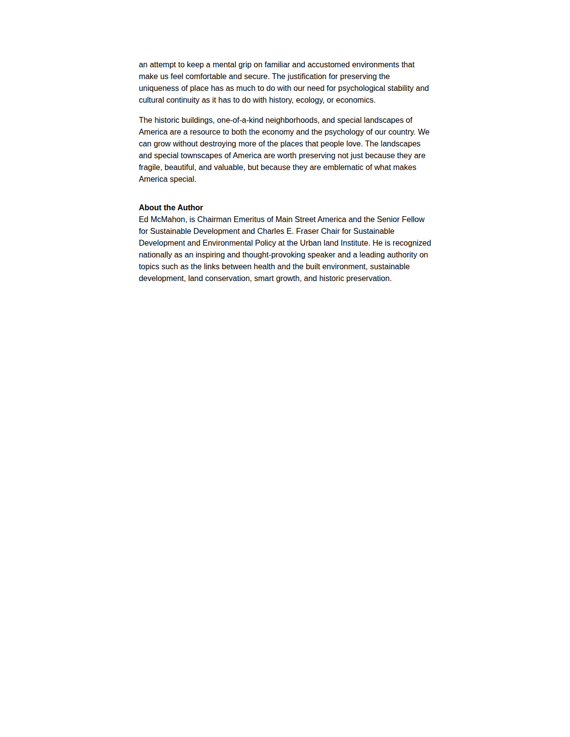an attempt to keep a mental grip on familiar and accustomed environments that make us feel comfortable and secure. The justification for preserving the uniqueness of place has as much to do with our need for psychological stability and cultural continuity as it has to do with history, ecology, or economics.
The historic buildings, one-of-a-kind neighborhoods, and special landscapes of America are a resource to both the economy and the psychology of our country. We can grow without destroying more of the places that people love. The landscapes and special townscapes of America are worth preserving not just because they are fragile, beautiful, and valuable, but because they are emblematic of what makes America special.
About the Author
Ed McMahon, is Chairman Emeritus of Main Street America and the Senior Fellow for Sustainable Development and Charles E. Fraser Chair for Sustainable Development and Environmental Policy at the Urban land Institute. He is recognized nationally as an inspiring and thought-provoking speaker and a leading authority on topics such as the links between health and the built environment, sustainable development, land conservation, smart growth, and historic preservation.